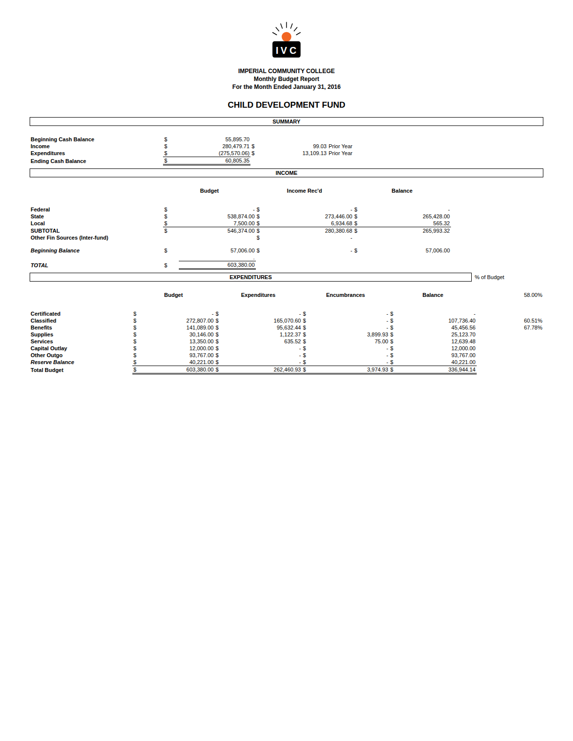I V C
IMPERIAL COMMUNITY COLLEGE
Monthly Budget Report
For the Month Ended January 31, 2016
CHILD DEVELOPMENT FUND
SUMMARY
| Beginning Cash Balance | $ | 55,895.70 | | | | | | |
| Income | $ | 280,479.71 | $ | 99.03 | Prior Year | | | |
| Expenditures | $ | (275,570.06) | $ | 13,109.13 | Prior Year | | | |
| Ending Cash Balance | $ | 60,805.35 | | | | | | |
INCOME
| | Budget | Income Rec'd | Balance | |
| Federal | $ | - | $ | - | $ | - | |
| State | $ | 538,874.00 | $ | 273,446.00 | $ | 265,428.00 | |
| Local | $ | 7,500.00 | $ | 6,934.68 | $ | 565.32 | |
| SUBTOTAL | $ | 546,374.00 | $ | 280,380.68 | $ | 265,993.32 | |
| Other Fin Sources (Inter-fund) | | | $ | - | | | |
| Beginning Balance | $ | 57,006.00 | $ | - | $ | 57,006.00 | |
| | | . | | | | | |
| TOTAL | $ | 603,380.00 | | | | | |
| EXPENDITURES | % of Budget |
| | Budget | Expenditures | Encumbrances | Balance | 58.00% |
| Certificated | $ | - | $ | - | $ | - | $ | - | |
| Classified | $ | 272,807.00 | $ | 165,070.60 | $ | - | $ | 107,736.40 | 60.51% |
| Benefits | $ | 141,089.00 | $ | 95,632.44 | $ | - | $ | 45,456.56 | 67.78% |
| Supplies | $ | 30,146.00 | $ | 1,122.37 | $ | 3,899.93 | $ | 25,123.70 | |
| Services | $ | 13,350.00 | $ | 635.52 | $ | 75.00 | $ | 12,639.48 | |
| Capital Outlay | $ | 12,000.00 | $ | - | $ | - | $ | 12,000.00 | |
| Other Outgo | $ | 93,767.00 | $ | - | $ | - | $ | 93,767.00 | |
| Reserve Balance | $ | 40,221.00 | $ | - | $ | - | $ | 40,221.00 | |
| Total Budget | $ | 603,380.00 | $ | 262,460.93 | $ | 3,974.93 | $ | 336,944.14 | |